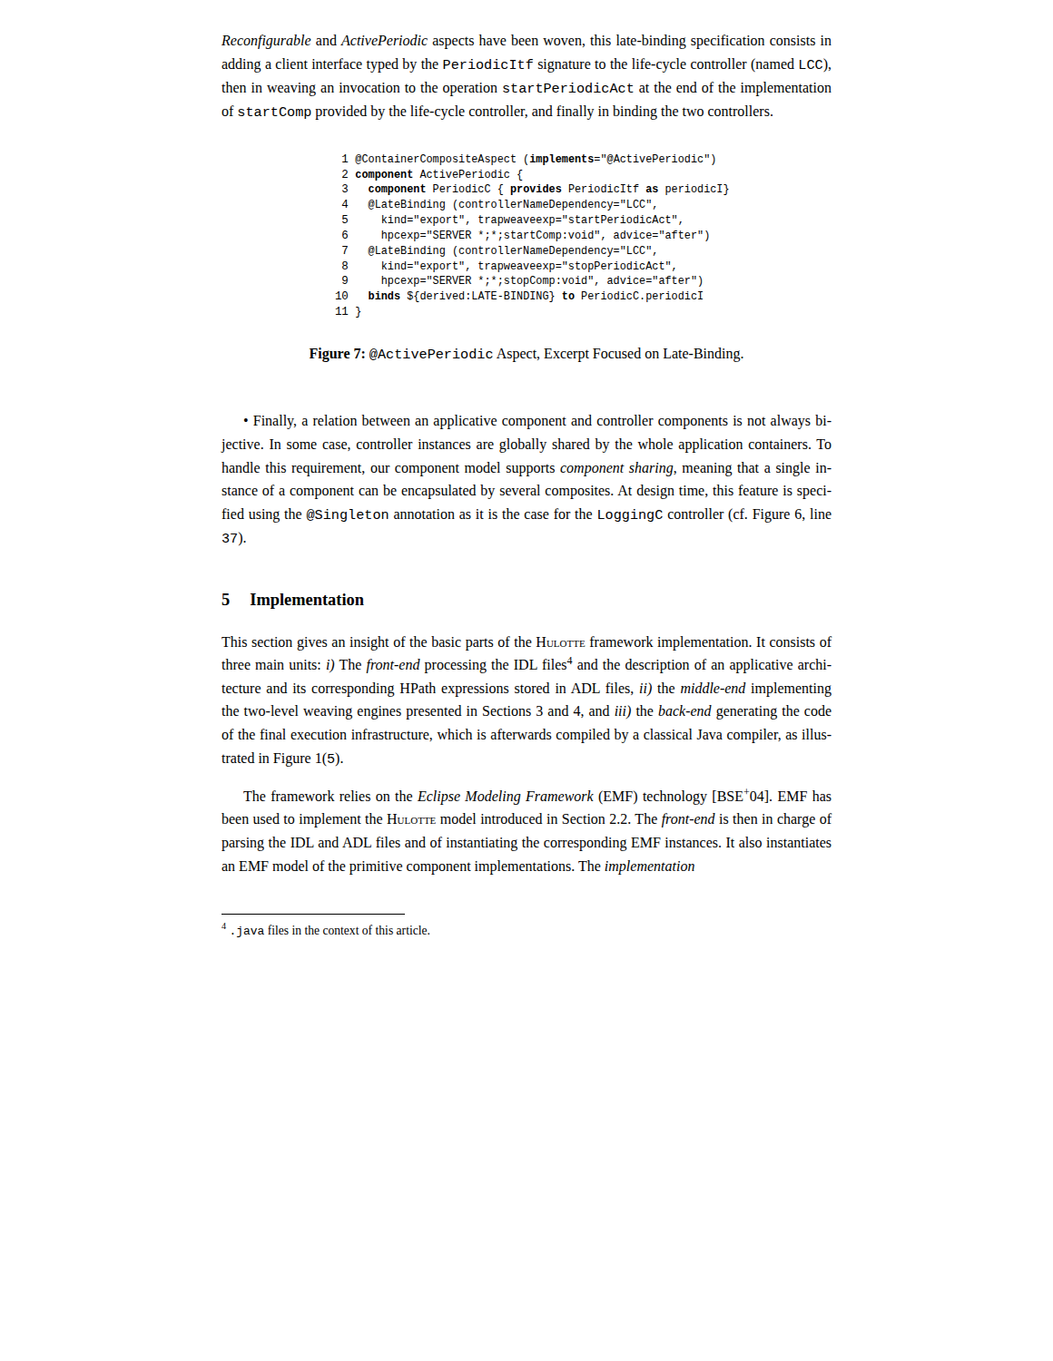Reconfigurable and ActivePeriodic aspects have been woven, this late-binding specification consists in adding a client interface typed by the PeriodicItf signature to the life-cycle controller (named LCC), then in weaving an invocation to the operation startPeriodicAct at the end of the implementation of startComp provided by the life-cycle controller, and finally in binding the two controllers.
1@ContainerCompositeAspect (implements="@ActivePeriodic") 2 component ActivePeriodic { 3 component PeriodicC { provides PeriodicItf as periodicI} 4 @LateBinding (controllerNameDependency="LCC", 5 kind="export", trapweaveexp="startPeriodicAct", 6 hpcexp="SERVER *;*;startComp:void", advice="after") 7 @LateBinding (controllerNameDependency="LCC", 8 kind="export", trapweaveexp="stopPeriodicAct", 9 hpcexp="SERVER *;*;stopComp:void", advice="after") 10 binds ${derived:LATE-BINDING} to PeriodicC.periodicI 11}
Figure 7: @ActivePeriodic Aspect, Excerpt Focused on Late-Binding.
• Finally, a relation between an applicative component and controller components is not always bijective. In some case, controller instances are globally shared by the whole application containers. To handle this requirement, our component model supports component sharing, meaning that a single instance of a component can be encapsulated by several composites. At design time, this feature is specified using the @Singleton annotation as it is the case for the LoggingC controller (cf. Figure 6, line 37).
5 Implementation
This section gives an insight of the basic parts of the Hulotte framework implementation. It consists of three main units: i) The front-end processing the IDL files4 and the description of an applicative architecture and its corresponding HPath expressions stored in ADL files, ii) the middle-end implementing the two-level weaving engines presented in Sections 3 and 4, and iii) the back-end generating the code of the final execution infrastructure, which is afterwards compiled by a classical Java compiler, as illustrated in Figure 1(5).
The framework relies on the Eclipse Modeling Framework (EMF) technology [BSE+04]. EMF has been used to implement the Hulotte model introduced in Section 2.2. The front-end is then in charge of parsing the IDL and ADL files and of instantiating the corresponding EMF instances. It also instantiates an EMF model of the primitive component implementations. The implementation
4 .java files in the context of this article.